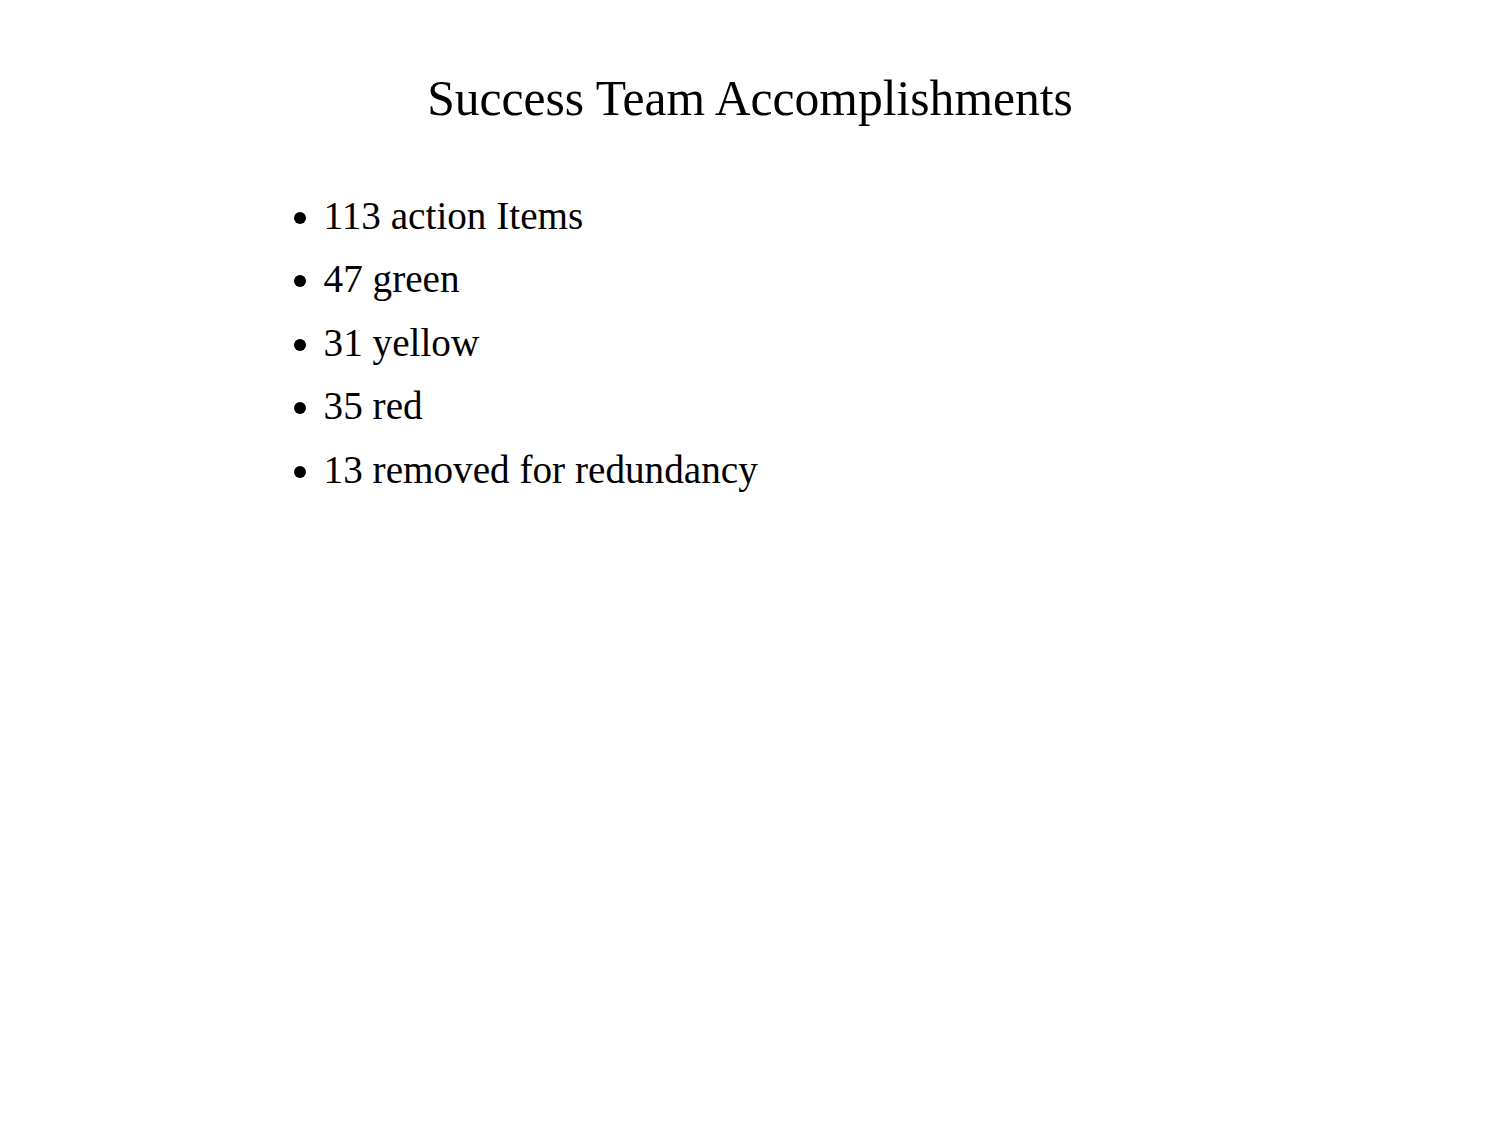Success Team Accomplishments
113 action Items
47 green
31 yellow
35 red
13 removed for redundancy